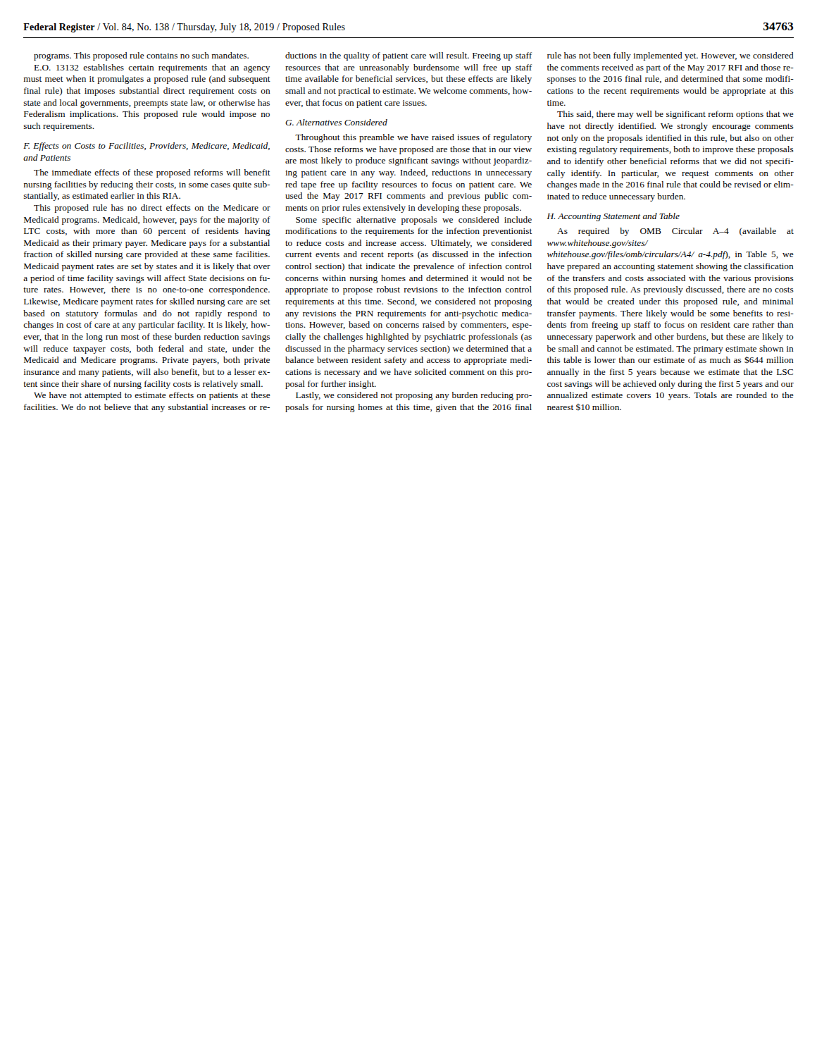Federal Register / Vol. 84, No. 138 / Thursday, July 18, 2019 / Proposed Rules
34763
programs. This proposed rule contains no such mandates.
E.O. 13132 establishes certain requirements that an agency must meet when it promulgates a proposed rule (and subsequent final rule) that imposes substantial direct requirement costs on state and local governments, preempts state law, or otherwise has Federalism implications. This proposed rule would impose no such requirements.
F. Effects on Costs to Facilities, Providers, Medicare, Medicaid, and Patients
The immediate effects of these proposed reforms will benefit nursing facilities by reducing their costs, in some cases quite substantially, as estimated earlier in this RIA.
This proposed rule has no direct effects on the Medicare or Medicaid programs. Medicaid, however, pays for the majority of LTC costs, with more than 60 percent of residents having Medicaid as their primary payer. Medicare pays for a substantial fraction of skilled nursing care provided at these same facilities. Medicaid payment rates are set by states and it is likely that over a period of time facility savings will affect State decisions on future rates. However, there is no one-to-one correspondence. Likewise, Medicare payment rates for skilled nursing care are set based on statutory formulas and do not rapidly respond to changes in cost of care at any particular facility. It is likely, however, that in the long run most of these burden reduction savings will reduce taxpayer costs, both federal and state, under the Medicaid and Medicare programs. Private payers, both private insurance and many patients, will also benefit, but to a lesser extent since their share of nursing facility costs is relatively small.
We have not attempted to estimate effects on patients at these facilities. We do not believe that any substantial increases or reductions in the quality of patient care will result. Freeing up staff resources that are unreasonably burdensome will free up staff time available for beneficial services, but these effects are likely small and not practical to estimate. We welcome comments, however, that focus on patient care issues.
G. Alternatives Considered
Throughout this preamble we have raised issues of regulatory costs. Those reforms we have proposed are those that in our view are most likely to produce significant savings without jeopardizing patient care in any way. Indeed, reductions in unnecessary red tape free up facility resources to focus on patient care. We used the May 2017 RFI comments and previous public comments on prior rules extensively in developing these proposals.
Some specific alternative proposals we considered include modifications to the requirements for the infection preventionist to reduce costs and increase access. Ultimately, we considered current events and recent reports (as discussed in the infection control section) that indicate the prevalence of infection control concerns within nursing homes and determined it would not be appropriate to propose robust revisions to the infection control requirements at this time. Second, we considered not proposing any revisions the PRN requirements for anti-psychotic medications. However, based on concerns raised by commenters, especially the challenges highlighted by psychiatric professionals (as discussed in the pharmacy services section) we determined that a balance between resident safety and access to appropriate medications is necessary and we have solicited comment on this proposal for further insight.
Lastly, we considered not proposing any burden reducing proposals for nursing homes at this time, given that the 2016 final rule has not been fully implemented yet. However, we considered the comments received as part of the May 2017 RFI and those responses to the 2016 final rule, and determined that some modifications to the recent requirements would be appropriate at this time.
This said, there may well be significant reform options that we have not directly identified. We strongly encourage comments not only on the proposals identified in this rule, but also on other existing regulatory requirements, both to improve these proposals and to identify other beneficial reforms that we did not specifically identify. In particular, we request comments on other changes made in the 2016 final rule that could be revised or eliminated to reduce unnecessary burden.
H. Accounting Statement and Table
As required by OMB Circular A–4 (available at www.whitehouse.gov/sites/ whitehouse.gov/files/omb/circulars/A4/ a-4.pdf), in Table 5, we have prepared an accounting statement showing the classification of the transfers and costs associated with the various provisions of this proposed rule. As previously discussed, there are no costs that would be created under this proposed rule, and minimal transfer payments. There likely would be some benefits to residents from freeing up staff to focus on resident care rather than unnecessary paperwork and other burdens, but these are likely to be small and cannot be estimated. The primary estimate shown in this table is lower than our estimate of as much as $644 million annually in the first 5 years because we estimate that the LSC cost savings will be achieved only during the first 5 years and our annualized estimate covers 10 years. Totals are rounded to the nearest $10 million.